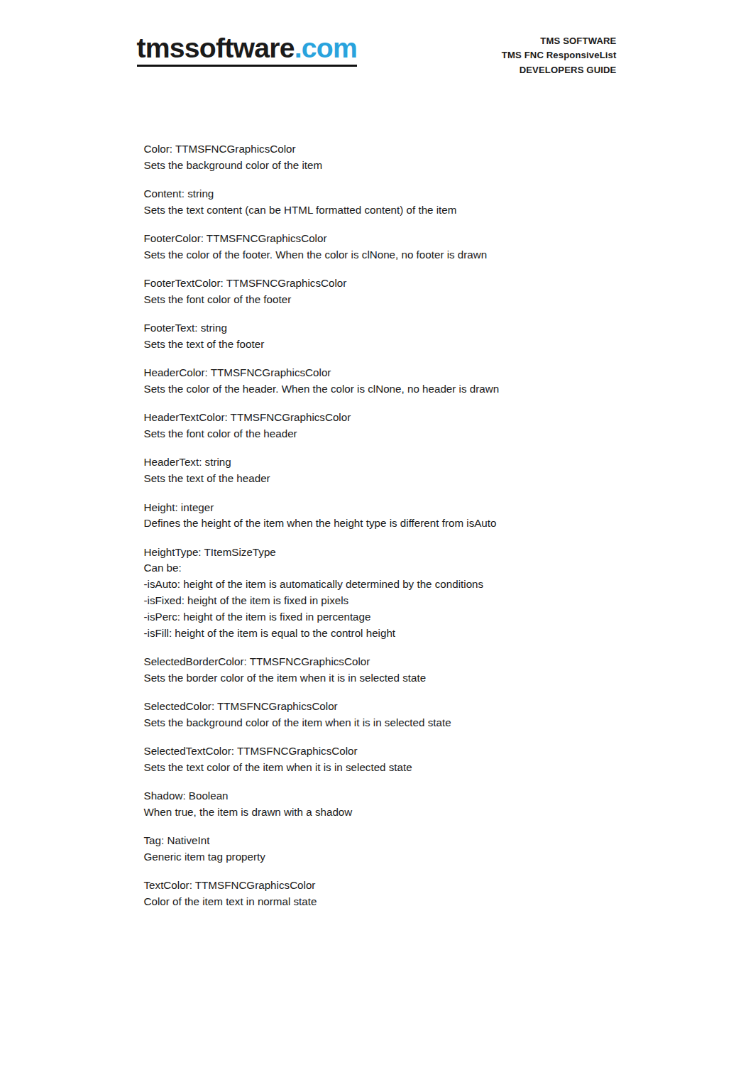tmssoftware. com
TMS SOFTWARE
TMS FNC ResponsiveList
DEVELOPERS GUIDE
Color: TTMSFNCGraphicsColor Sets the background color of the item
Content: string Sets the text content (can be HTML formatted content) of the item
FooterColor: TTMSFNCGraphicsColor Sets the color of the footer. When the color is clNone, no footer is drawn
FooterTextColor: TTMSFNCGraphicsColor Sets the font color of the footer
FooterText: string Sets the text of the footer
HeaderColor: TTMSFNCGraphicsColor Sets the color of the header. When the color is clNone, no header is drawn
HeaderTextColor: TTMSFNCGraphicsColor Sets the font color of the header
HeaderText: string Sets the text of the header
Height: integer Defines the height of the item when the height type is different from isAuto
HeightType: TItemSizeType Can be:
-isAuto: height of the item is automatically determined by the conditions
-isFixed: height of the item is fixed in pixels
-isPerc: height of the item is fixed in percentage
-isFill: height of the item is equal to the control height
SelectedBorderColor: TTMSFNCGraphicsColor Sets the border color of the item when it is in selected state
SelectedColor: TTMSFNCGraphicsColor Sets the background color of the item when it is in selected state
SelectedTextColor: TTMSFNCGraphicsColor Sets the text color of the item when it is in selected state
Shadow: Boolean When true, the item is drawn with a shadow
Tag: NativeInt Generic item tag property
TextColor: TTMSFNCGraphicsColor Color of the item text in normal state